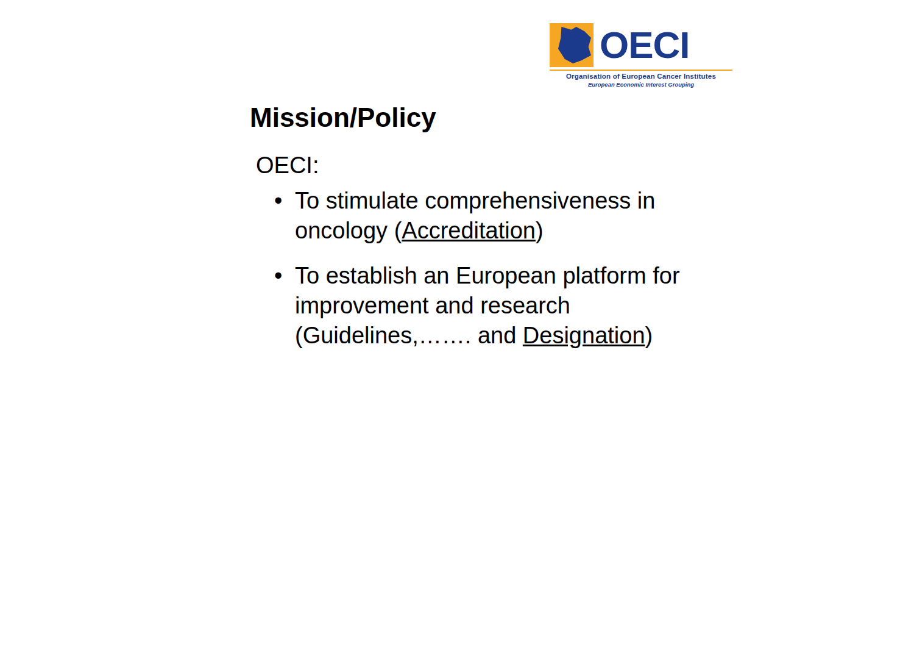OECI
Organisation of European Cancer Institutes
European Economic Interest Grouping
Mission/Policy
OECI:
To stimulate comprehensiveness in oncology (Accreditation)
To establish an European platform for improvement and research (Guidelines,……. and Designation)